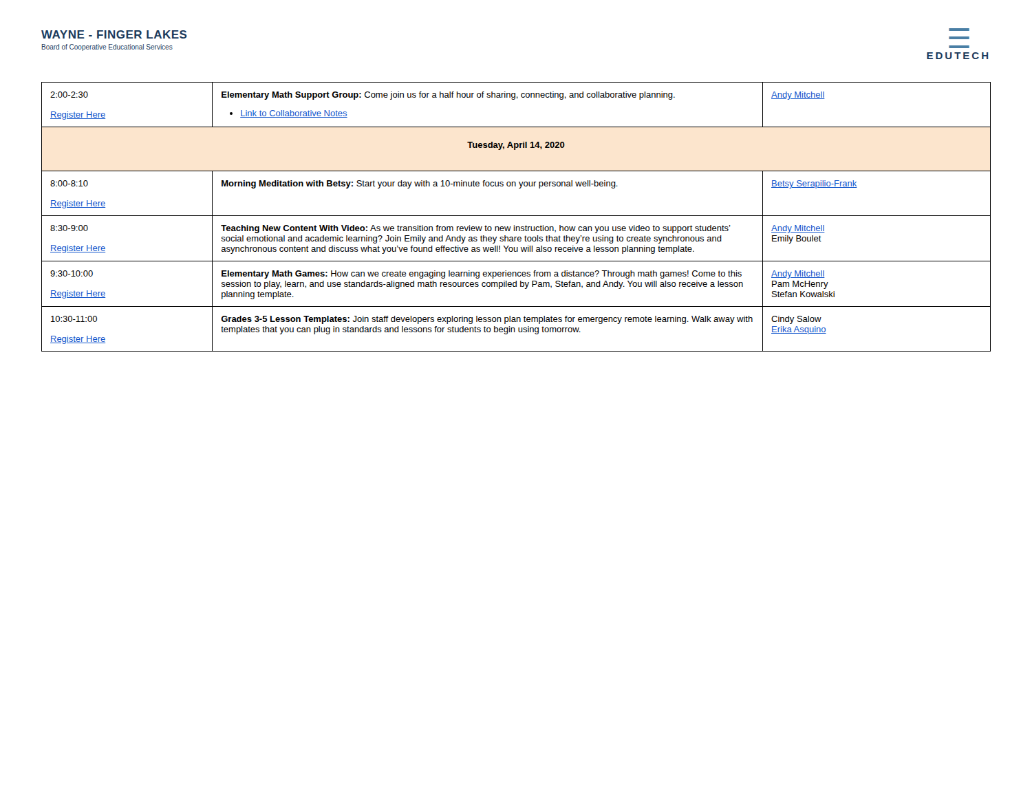WAYNE - FINGER LAKES
Board of Cooperative Educational Services
☰
EDUTECH
| 2:00-2:30 Register Here | Elementary Math Support Group: Come join us for a half hour of sharing, connecting, and collaborative planning. Link to Collaborative Notes | Andy Mitchell |
| Tuesday, April 14, 2020 |
| 8:00-8:10 Register Here | Morning Meditation with Betsy: Start your day with a 10-minute focus on your personal well-being. | Betsy Serapilio-Frank |
| 8:30-9:00 Register Here | Teaching New Content With Video: As we transition from review to new instruction, how can you use video to support students’ social emotional and academic learning? Join Emily and Andy as they share tools that they’re using to create synchronous and asynchronous content and discuss what you’ve found effective as well! You will also receive a lesson planning template. | Andy Mitchell Emily Boulet |
| 9:30-10:00 Register Here | Elementary Math Games: How can we create engaging learning experiences from a distance? Through math games! Come to this session to play, learn, and use standards-aligned math resources compiled by Pam, Stefan, and Andy. You will also receive a lesson planning template. | Andy Mitchell Pam McHenry Stefan Kowalski |
| 10:30-11:00 Register Here | Grades 3-5 Lesson Templates: Join staff developers exploring lesson plan templates for emergency remote learning. Walk away with templates that you can plug in standards and lessons for students to begin using tomorrow. | Cindy Salow Erika Asquino |